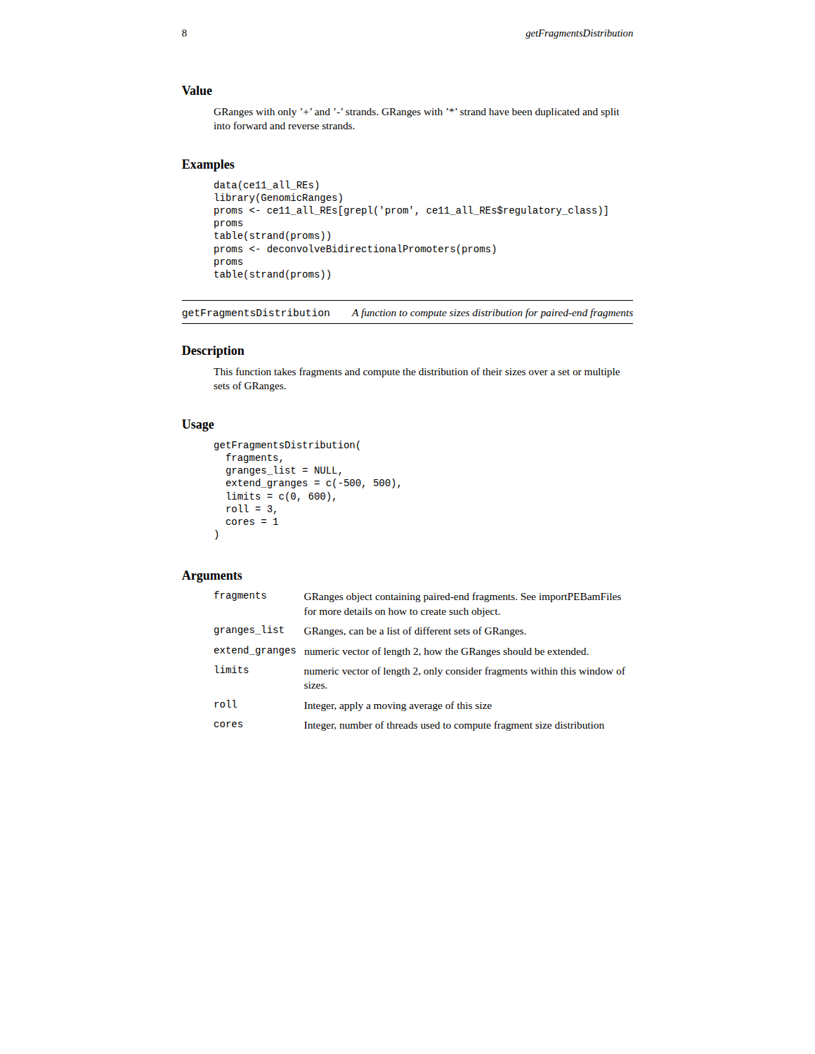8 getFragmentsDistribution
Value
GRanges with only ’+’ and ’-’ strands. GRanges with ’*’ strand have been duplicated and split into forward and reverse strands.
Examples
data(ce11_all_REs)
library(GenomicRanges)
proms <- ce11_all_REs[grepl('prom', ce11_all_REs$regulatory_class)]
proms
table(strand(proms))
proms <- deconvolveBidirectionalPromoters(proms)
proms
table(strand(proms))
getFragmentsDistribution A function to compute sizes distribution for paired-end fragments
Description
This function takes fragments and compute the distribution of their sizes over a set or multiple sets of GRanges.
Usage
getFragmentsDistribution(
  fragments,
  granges_list = NULL,
  extend_granges = c(-500, 500),
  limits = c(0, 600),
  roll = 3,
  cores = 1
)
Arguments
fragments
GRanges object containing paired-end fragments. See importPEBamFiles for more details on how to create such object.
granges_list
GRanges, can be a list of different sets of GRanges.
extend_granges
numeric vector of length 2, how the GRanges should be extended.
limits
numeric vector of length 2, only consider fragments within this window of sizes.
roll
Integer, apply a moving average of this size
cores
Integer, number of threads used to compute fragment size distribution